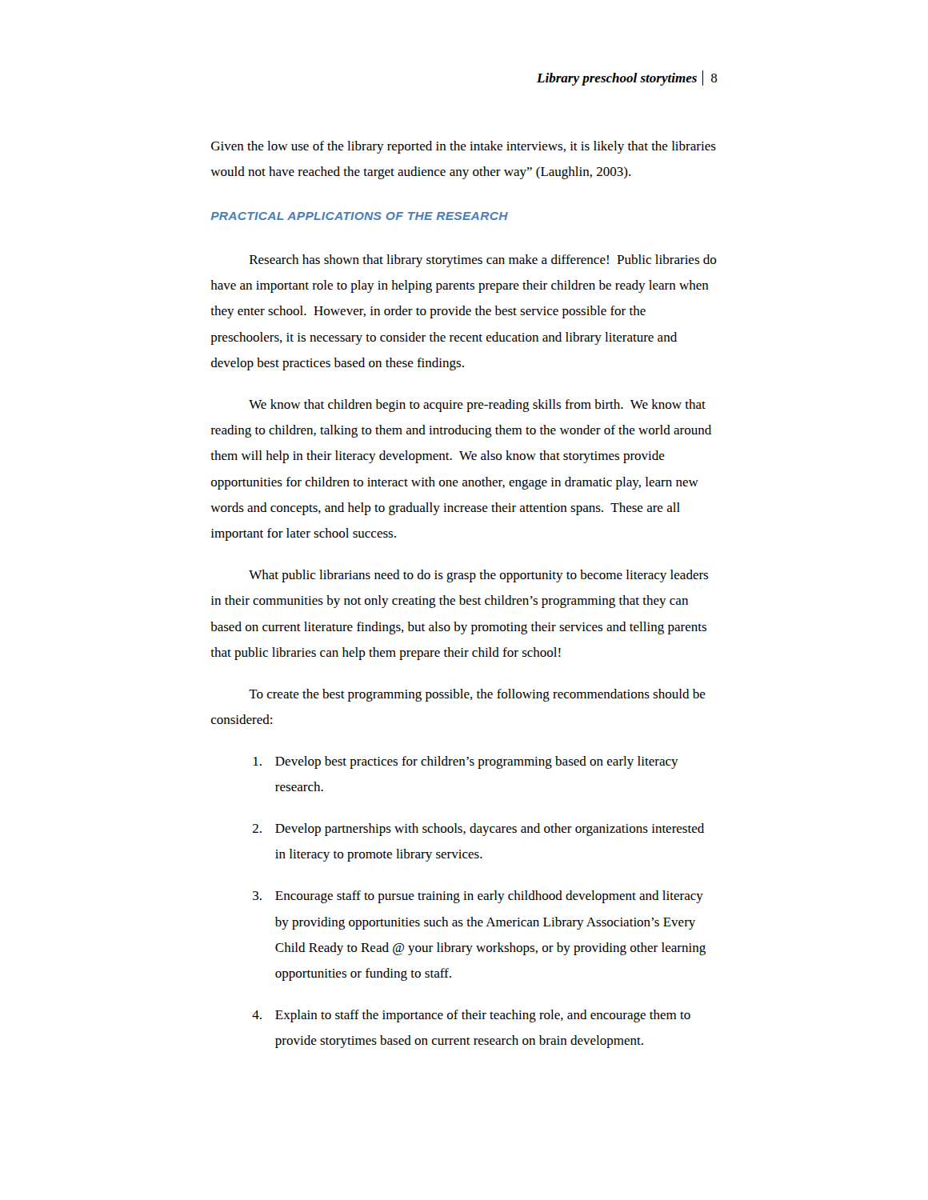Library preschool storytimes 8
Given the low use of the library reported in the intake interviews, it is likely that the libraries would not have reached the target audience any other way” (Laughlin, 2003).
Practical applications of the research
Research has shown that library storytimes can make a difference! Public libraries do have an important role to play in helping parents prepare their children be ready learn when they enter school. However, in order to provide the best service possible for the preschoolers, it is necessary to consider the recent education and library literature and develop best practices based on these findings.
We know that children begin to acquire pre-reading skills from birth. We know that reading to children, talking to them and introducing them to the wonder of the world around them will help in their literacy development. We also know that storytimes provide opportunities for children to interact with one another, engage in dramatic play, learn new words and concepts, and help to gradually increase their attention spans. These are all important for later school success.
What public librarians need to do is grasp the opportunity to become literacy leaders in their communities by not only creating the best children’s programming that they can based on current literature findings, but also by promoting their services and telling parents that public libraries can help them prepare their child for school!
To create the best programming possible, the following recommendations should be considered:
Develop best practices for children’s programming based on early literacy research.
Develop partnerships with schools, daycares and other organizations interested in literacy to promote library services.
Encourage staff to pursue training in early childhood development and literacy by providing opportunities such as the American Library Association’s Every Child Ready to Read @ your library workshops, or by providing other learning opportunities or funding to staff.
Explain to staff the importance of their teaching role, and encourage them to provide storytimes based on current research on brain development.